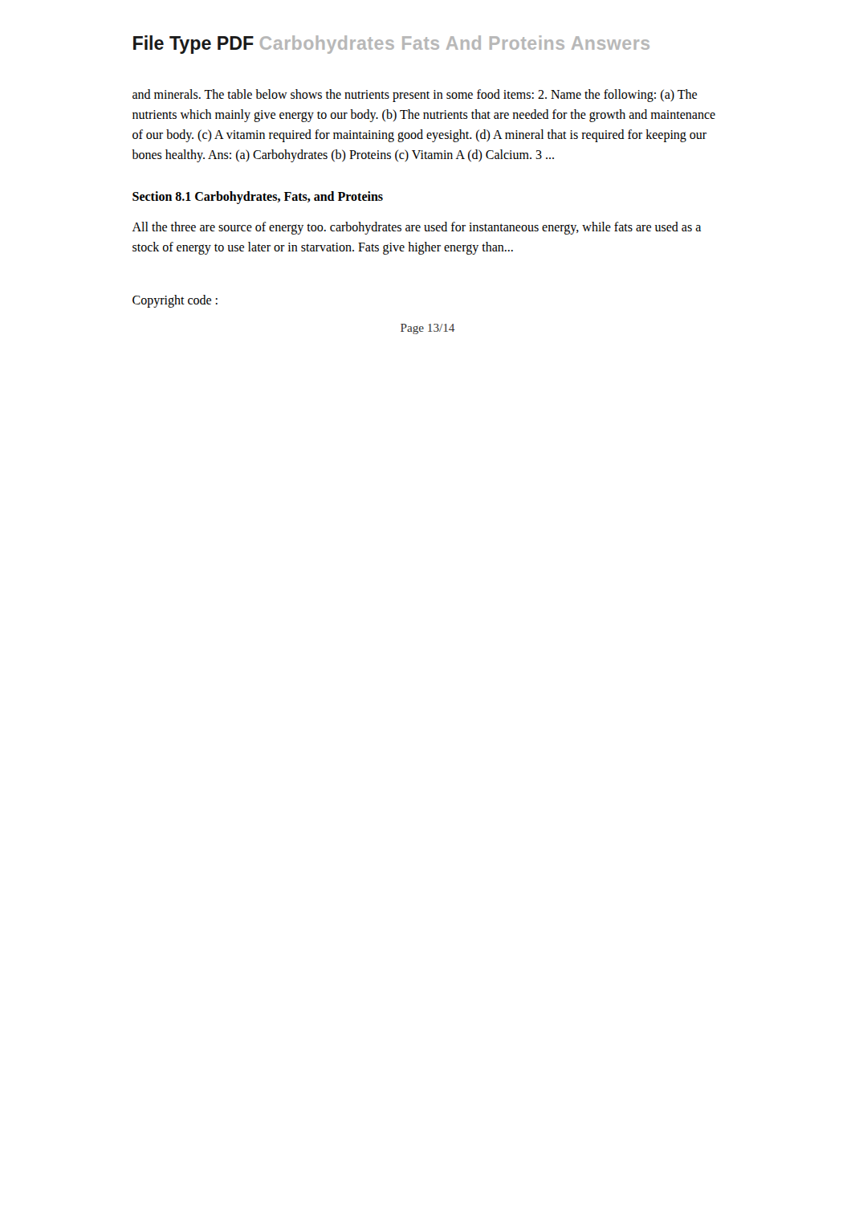File Type PDF Carbohydrates Fats And Proteins Answers
and minerals. The table below shows the nutrients present in some food items: 2. Name the following: (a) The nutrients which mainly give energy to our body. (b) The nutrients that are needed for the growth and maintenance of our body. (c) A vitamin required for maintaining good eyesight. (d) A mineral that is required for keeping our bones healthy. Ans: (a) Carbohydrates (b) Proteins (c) Vitamin A (d) Calcium. 3 ...
Section 8.1 Carbohydrates, Fats, and Proteins
All the three are source of energy too. carbohydrates are used for instantaneous energy, while fats are used as a stock of energy to use later or in starvation. Fats give higher energy than...
Copyright code :
Page 13/14